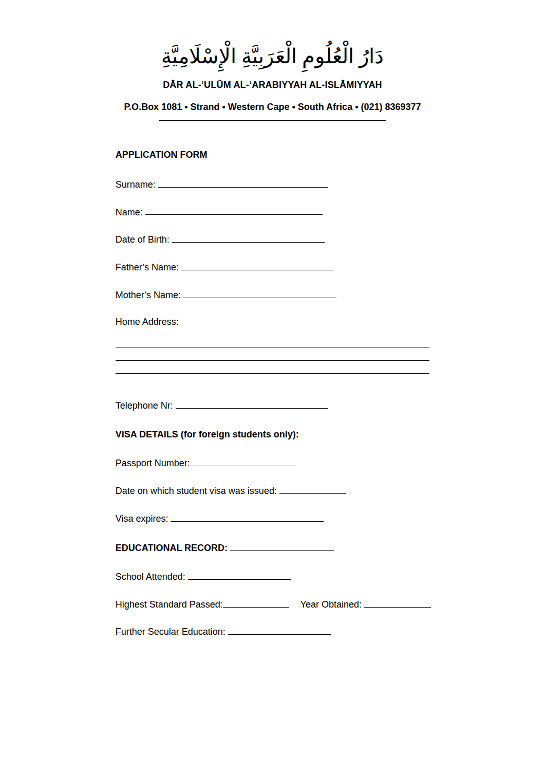دَارُ الْعُلُومِ الْعَرَبِيَّةِ الْإِسْلَامِيَّةِ
DĀR AL-‘ULŪM AL-‘ARABIYYAH AL-ISLĀMIYYAH
P.O.Box 1081 • Strand • Western Cape • South Africa • (021) 8369377
APPLICATION FORM
Surname:
Name:
Date of Birth:
Father’s Name:
Mother’s Name:
Home Address:
Telephone Nr:
VISA DETAILS (for foreign students only):
Passport Number:
Date on which student visa was issued:
Visa expires:
EDUCATIONAL RECORD:
School Attended:
Highest Standard Passed: Year Obtained:
Further Secular Education: